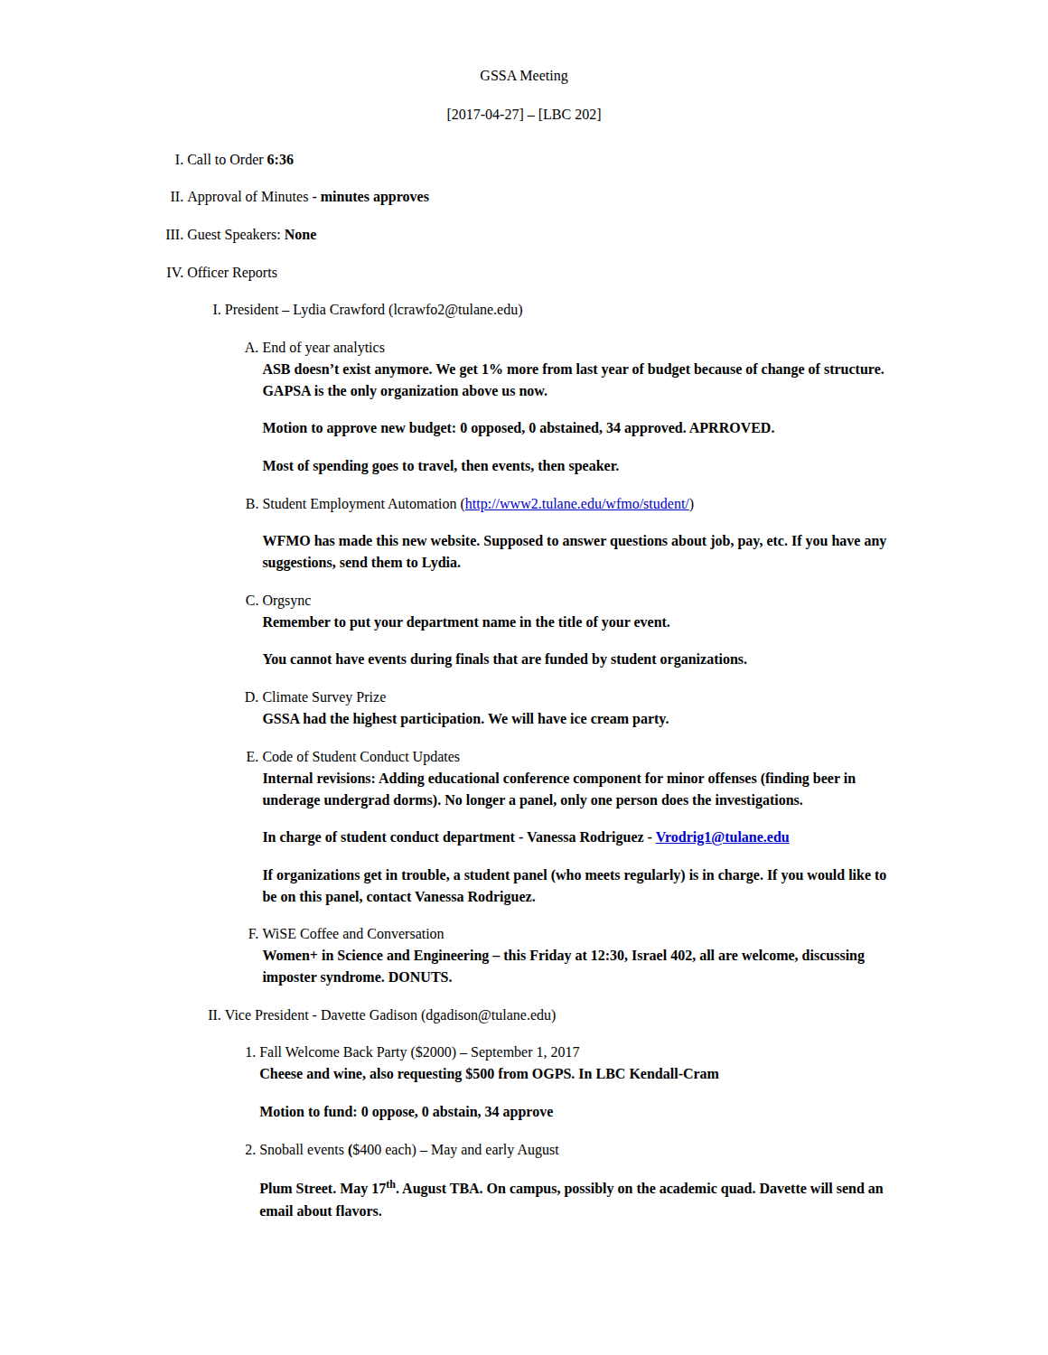GSSA Meeting
[2017-04-27] – [LBC 202]
Call to Order 6:36
Approval of Minutes - minutes approves
Guest Speakers: None
Officer Reports
President – Lydia Crawford (lcrawfo2@tulane.edu)
End of year analytics
ASB doesn’t exist anymore. We get 1% more from last year of budget because of change of structure. GAPSA is the only organization above us now.
Motion to approve new budget: 0 opposed, 0 abstained, 34 approved. APRROVED.
Most of spending goes to travel, then events, then speaker.
Student Employment Automation (http://www2.tulane.edu/wfmo/student/)
WFMO has made this new website. Supposed to answer questions about job, pay, etc. If you have any suggestions, send them to Lydia.
Orgsync
Remember to put your department name in the title of your event.
You cannot have events during finals that are funded by student organizations.
Climate Survey Prize
GSSA had the highest participation. We will have ice cream party.
Code of Student Conduct Updates
Internal revisions: Adding educational conference component for minor offenses (finding beer in underage undergrad dorms). No longer a panel, only one person does the investigations.
In charge of student conduct department - Vanessa Rodriguez - Vrodrig1@tulane.edu
If organizations get in trouble, a student panel (who meets regularly) is in charge. If you would like to be on this panel, contact Vanessa Rodriguez.
WiSE Coffee and Conversation
Women+ in Science and Engineering – this Friday at 12:30, Israel 402, all are welcome, discussing imposter syndrome. DONUTS.
Vice President - Davette Gadison (dgadison@tulane.edu)
Fall Welcome Back Party ($2000) – September 1, 2017
Cheese and wine, also requesting $500 from OGPS. In LBC Kendall-Cram
Motion to fund: 0 oppose, 0 abstain, 34 approve
Snoball events ($400 each) – May and early August
Plum Street. May 17th. August TBA. On campus, possibly on the academic quad. Davette will send an email about flavors.